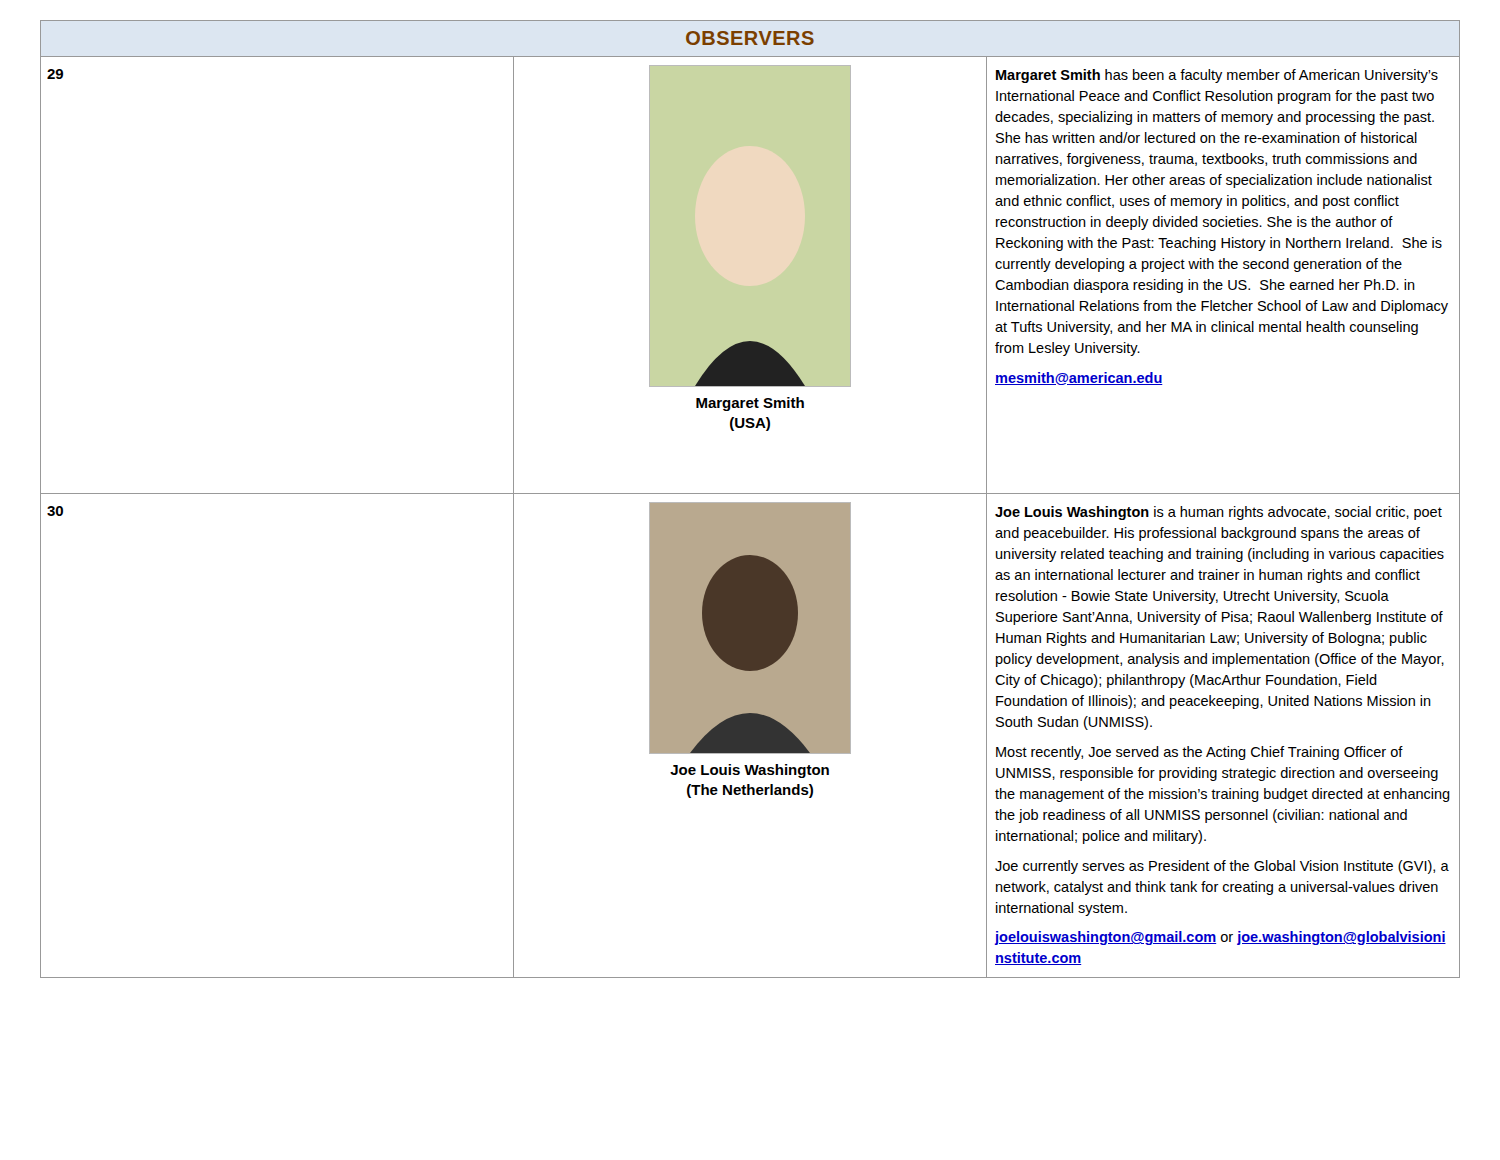| OBSERVERS |
| --- |
| 29 | Margaret Smith (USA) | Margaret Smith has been a faculty member of American University’s International Peace and Conflict Resolution program for the past two decades, specializing in matters of memory and processing the past. She has written and/or lectured on the re-examination of historical narratives, forgiveness, trauma, textbooks, truth commissions and memorialization. Her other areas of specialization include nationalist and ethnic conflict, uses of memory in politics, and post conflict reconstruction in deeply divided societies. She is the author of Reckoning with the Past: Teaching History in Northern Ireland. She is currently developing a project with the second generation of the Cambodian diaspora residing in the US. She earned her Ph.D. in International Relations from the Fletcher School of Law and Diplomacy at Tufts University, and her MA in clinical mental health counseling from Lesley University. mesmith@american.edu |
| 30 | Joe Louis Washington (The Netherlands) | Joe Louis Washington is a human rights advocate, social critic, poet and peacebuilder. His professional background spans the areas of university related teaching and training (including in various capacities as an international lecturer and trainer in human rights and conflict resolution - Bowie State University, Utrecht University, Scuola Superiore Sant’Anna, University of Pisa; Raoul Wallenberg Institute of Human Rights and Humanitarian Law; University of Bologna; public policy development, analysis and implementation (Office of the Mayor, City of Chicago); philanthropy (MacArthur Foundation, Field Foundation of Illinois); and peacekeeping, United Nations Mission in South Sudan (UNMISS). Most recently, Joe served as the Acting Chief Training Officer of UNMISS, responsible for providing strategic direction and overseeing the management of the mission’s training budget directed at enhancing the job readiness of all UNMISS personnel (civilian: national and international; police and military). Joe currently serves as President of the Global Vision Institute (GVI), a network, catalyst and think tank for creating a universal-values driven international system. joelouiswashington@gmail.com or joe.washington@globalvisioninstitute.com |